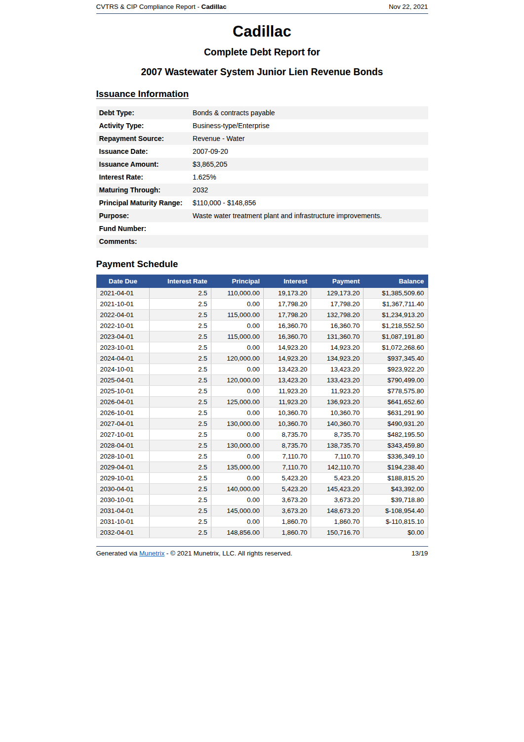CVTRS & CIP Compliance Report - Cadillac
Nov 22, 2021
Cadillac
Complete Debt Report for
2007 Wastewater System Junior Lien Revenue Bonds
Issuance Information
| Debt Type: | Bonds & contracts payable |
| Activity Type: | Business-type/Enterprise |
| Repayment Source: | Revenue - Water |
| Issuance Date: | 2007-09-20 |
| Issuance Amount: | $3,865,205 |
| Interest Rate: | 1.625% |
| Maturing Through: | 2032 |
| Principal Maturity Range: | $110,000 - $148,856 |
| Purpose: | Waste water treatment plant and infrastructure improvements. |
| Fund Number: | |
| Comments: | |
Payment Schedule
| Date Due | Interest Rate | Principal | Interest | Payment | Balance |
| --- | --- | --- | --- | --- | --- |
| 2021-04-01 | 2.5 | 110,000.00 | 19,173.20 | 129,173.20 | $1,385,509.60 |
| 2021-10-01 | 2.5 | 0.00 | 17,798.20 | 17,798.20 | $1,367,711.40 |
| 2022-04-01 | 2.5 | 115,000.00 | 17,798.20 | 132,798.20 | $1,234,913.20 |
| 2022-10-01 | 2.5 | 0.00 | 16,360.70 | 16,360.70 | $1,218,552.50 |
| 2023-04-01 | 2.5 | 115,000.00 | 16,360.70 | 131,360.70 | $1,087,191.80 |
| 2023-10-01 | 2.5 | 0.00 | 14,923.20 | 14,923.20 | $1,072,268.60 |
| 2024-04-01 | 2.5 | 120,000.00 | 14,923.20 | 134,923.20 | $937,345.40 |
| 2024-10-01 | 2.5 | 0.00 | 13,423.20 | 13,423.20 | $923,922.20 |
| 2025-04-01 | 2.5 | 120,000.00 | 13,423.20 | 133,423.20 | $790,499.00 |
| 2025-10-01 | 2.5 | 0.00 | 11,923.20 | 11,923.20 | $778,575.80 |
| 2026-04-01 | 2.5 | 125,000.00 | 11,923.20 | 136,923.20 | $641,652.60 |
| 2026-10-01 | 2.5 | 0.00 | 10,360.70 | 10,360.70 | $631,291.90 |
| 2027-04-01 | 2.5 | 130,000.00 | 10,360.70 | 140,360.70 | $490,931.20 |
| 2027-10-01 | 2.5 | 0.00 | 8,735.70 | 8,735.70 | $482,195.50 |
| 2028-04-01 | 2.5 | 130,000.00 | 8,735.70 | 138,735.70 | $343,459.80 |
| 2028-10-01 | 2.5 | 0.00 | 7,110.70 | 7,110.70 | $336,349.10 |
| 2029-04-01 | 2.5 | 135,000.00 | 7,110.70 | 142,110.70 | $194,238.40 |
| 2029-10-01 | 2.5 | 0.00 | 5,423.20 | 5,423.20 | $188,815.20 |
| 2030-04-01 | 2.5 | 140,000.00 | 5,423.20 | 145,423.20 | $43,392.00 |
| 2030-10-01 | 2.5 | 0.00 | 3,673.20 | 3,673.20 | $39,718.80 |
| 2031-04-01 | 2.5 | 145,000.00 | 3,673.20 | 148,673.20 | $-108,954.40 |
| 2031-10-01 | 2.5 | 0.00 | 1,860.70 | 1,860.70 | $-110,815.10 |
| 2032-04-01 | 2.5 | 148,856.00 | 1,860.70 | 150,716.70 | $0.00 |
Generated via Munetrix - © 2021 Munetrix, LLC. All rights reserved.
13/19